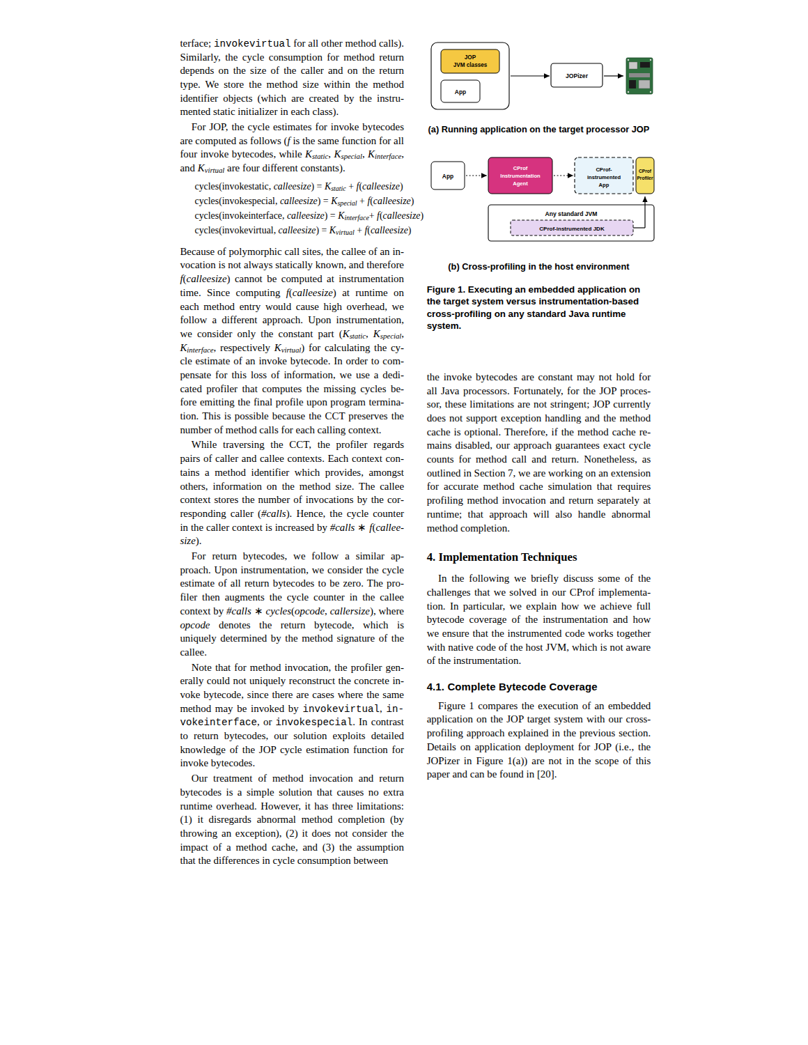terface; invokevirtual for all other method calls). Similarly, the cycle consumption for method return depends on the size of the caller and on the return type. We store the method size within the method identifier objects (which are created by the instrumented static initializer in each class).
For JOP, the cycle estimates for invoke bytecodes are computed as follows (f is the same function for all four invoke bytecodes, while Kstatic, Kspecial, Kinterface, and Kvirtual are four different constants).
cycles(invokestatic, calleesize) = Kstatic + f(calleesize)
cycles(invokespecial, calleesize) = Kspecial + f(calleesize)
cycles(invokeinterface, calleesize) = Kinterface+ f(calleesize)
cycles(invokevirtual, calleesize) = Kvirtual + f(calleesize)
Because of polymorphic call sites, the callee of an invocation is not always statically known, and therefore f(calleesize) cannot be computed at instrumentation time. Since computing f(calleesize) at runtime on each method entry would cause high overhead, we follow a different approach. Upon instrumentation, we consider only the constant part (Kstatic, Kspecial, Kinterface, respectively Kvirtual) for calculating the cycle estimate of an invoke bytecode. In order to compensate for this loss of information, we use a dedicated profiler that computes the missing cycles before emitting the final profile upon program termination. This is possible because the CCT preserves the number of method calls for each calling context.
While traversing the CCT, the profiler regards pairs of caller and callee contexts. Each context contains a method identifier which provides, amongst others, information on the method size. The callee context stores the number of invocations by the corresponding caller (#calls). Hence, the cycle counter in the caller context is increased by #calls ∗ f(calleesize).
For return bytecodes, we follow a similar approach. Upon instrumentation, we consider the cycle estimate of all return bytecodes to be zero. The profiler then augments the cycle counter in the callee context by #calls ∗ cycles(opcode, callersize), where opcode denotes the return bytecode, which is uniquely determined by the method signature of the callee.
Note that for method invocation, the profiler generally could not uniquely reconstruct the concrete invoke bytecode, since there are cases where the same method may be invoked by invokevirtual, invokeinterface, or invokespecial. In contrast to return bytecodes, our solution exploits detailed knowledge of the JOP cycle estimation function for invoke bytecodes.
Our treatment of method invocation and return bytecodes is a simple solution that causes no extra runtime overhead. However, it has three limitations: (1) it disregards abnormal method completion (by throwing an exception), (2) it does not consider the impact of a method cache, and (3) the assumption that the differences in cycle consumption between
JOP JVM classes App JOPizer
(a) Running application on the target processor JOP
App CProf Instrumentation Agent CProf- instrumented App CProf Profiler Any standard JVM CProf-instrumented JDK
(b) Cross-profiling in the host environment
Figure 1. Executing an embedded application on the target system versus instrumentation-based cross-profiling on any standard Java runtime system.
the invoke bytecodes are constant may not hold for all Java processors. Fortunately, for the JOP processor, these limitations are not stringent; JOP currently does not support exception handling and the method cache is optional. Therefore, if the method cache remains disabled, our approach guarantees exact cycle counts for method call and return. Nonetheless, as outlined in Section 7, we are working on an extension for accurate method cache simulation that requires profiling method invocation and return separately at runtime; that approach will also handle abnormal method completion.
4. Implementation Techniques
In the following we briefly discuss some of the challenges that we solved in our CProf implementation. In particular, we explain how we achieve full bytecode coverage of the instrumentation and how we ensure that the instrumented code works together with native code of the host JVM, which is not aware of the instrumentation.
4.1. Complete Bytecode Coverage
Figure 1 compares the execution of an embedded application on the JOP target system with our cross-profiling approach explained in the previous section. Details on application deployment for JOP (i.e., the JOPizer in Figure 1(a)) are not in the scope of this paper and can be found in [20].